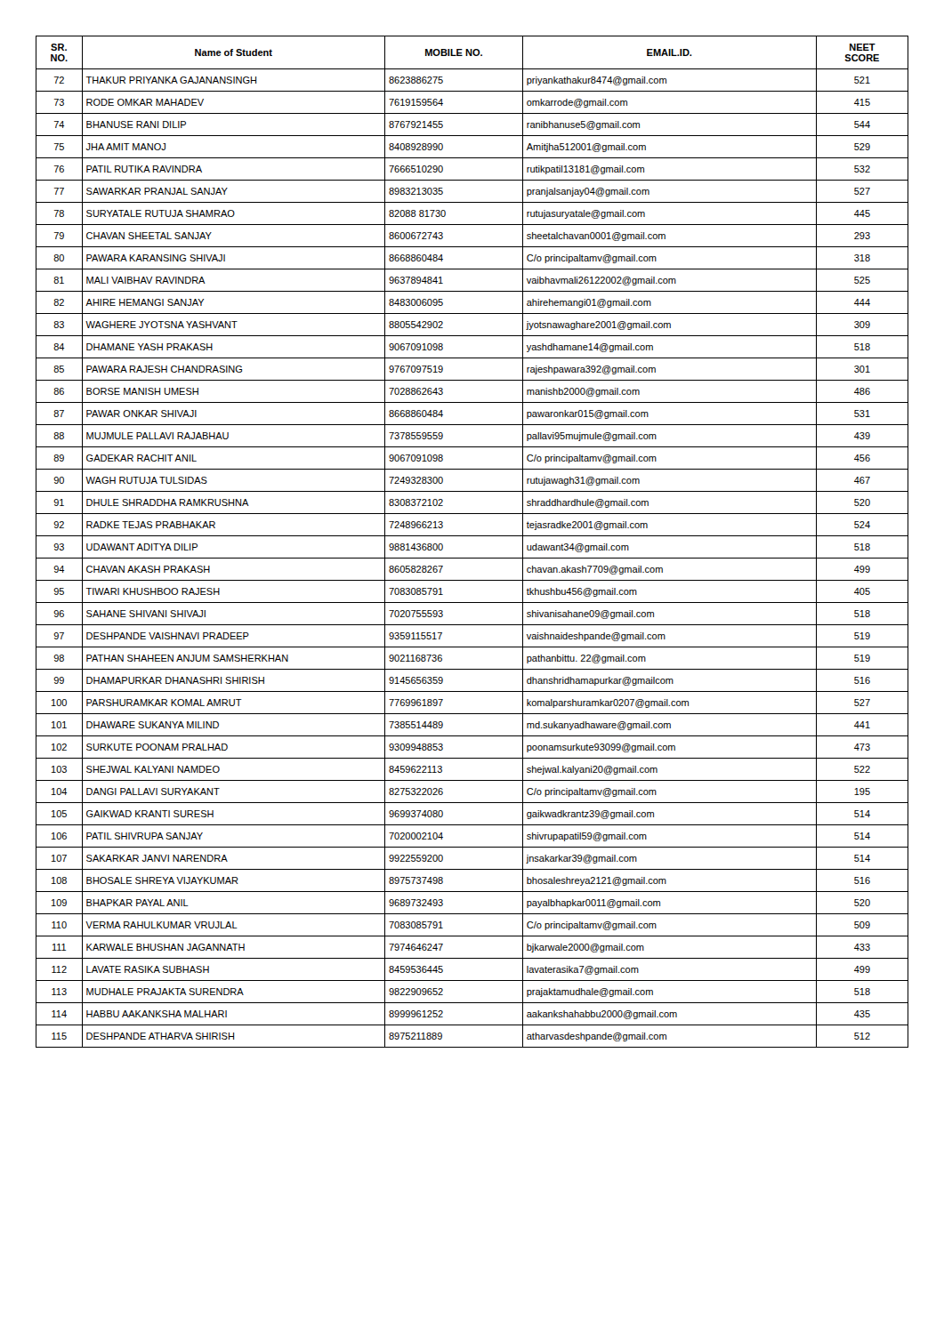| SR. NO. | Name of Student | MOBILE NO. | EMAIL.ID. | NEET SCORE |
| --- | --- | --- | --- | --- |
| 72 | THAKUR PRIYANKA GAJANANSINGH | 8623886275 | priyankathakur8474@gmail.com | 521 |
| 73 | RODE OMKAR MAHADEV | 7619159564 | omkarrode@gmail.com | 415 |
| 74 | BHANUSE RANI DILIP | 8767921455 | ranibhanuse5@gmail.com | 544 |
| 75 | JHA AMIT MANOJ | 8408928990 | Amitjha512001@gmail.com | 529 |
| 76 | PATIL RUTIKA RAVINDRA | 7666510290 | rutikpatil13181@gmail.com | 532 |
| 77 | SAWARKAR PRANJAL SANJAY | 8983213035 | pranjalsanjay04@gmail.com | 527 |
| 78 | SURYATALE RUTUJA SHAMRAO | 82088 81730 | rutujasuryatale@gmail.com | 445 |
| 79 | CHAVAN SHEETAL SANJAY | 8600672743 | sheetalchavan0001@gmail.com | 293 |
| 80 | PAWARA KARANSING SHIVAJI | 8668860484 | C/o principaltamv@gmail.com | 318 |
| 81 | MALI VAIBHAV RAVINDRA | 9637894841 | vaibhavmali26122002@gmail.com | 525 |
| 82 | AHIRE HEMANGI SANJAY | 8483006095 | ahirehemangi01@gmail.com | 444 |
| 83 | WAGHERE JYOTSNA YASHVANT | 8805542902 | jyotsnawaghare2001@gmail.com | 309 |
| 84 | DHAMANE YASH PRAKASH | 9067091098 | yashdhamane14@gmail.com | 518 |
| 85 | PAWARA RAJESH CHANDRASING | 9767097519 | rajeshpawara392@gmail.com | 301 |
| 86 | BORSE MANISH UMESH | 7028862643 | manishb2000@gmail.com | 486 |
| 87 | PAWAR ONKAR SHIVAJI | 8668860484 | pawaronkar015@gmail.com | 531 |
| 88 | MUJMULE PALLAVI RAJABHAU | 7378559559 | pallavi95mujmule@gmail.com | 439 |
| 89 | GADEKAR RACHIT ANIL | 9067091098 | C/o principaltamv@gmail.com | 456 |
| 90 | WAGH RUTUJA TULSIDAS | 7249328300 | rutujawagh31@gmail.com | 467 |
| 91 | DHULE SHRADDHA RAMKRUSHNA | 8308372102 | shraddhardhule@gmail.com | 520 |
| 92 | RADKE TEJAS PRABHAKAR | 7248966213 | tejasradke2001@gmail.com | 524 |
| 93 | UDAWANT ADITYA DILIP | 9881436800 | udawant34@gmail.com | 518 |
| 94 | CHAVAN AKASH PRAKASH | 8605828267 | chavan.akash7709@gmail.com | 499 |
| 95 | TIWARI KHUSHBOO RAJESH | 7083085791 | tkhushbu456@gmail.com | 405 |
| 96 | SAHANE SHIVANI SHIVAJI | 7020755593 | shivanisahane09@gmail.com | 518 |
| 97 | DESHPANDE VAISHNAVI PRADEEP | 9359115517 | vaishnaideshpande@gmail.com | 519 |
| 98 | PATHAN SHAHEEN ANJUM SAMSHERKHAN | 9021168736 | pathanbittu. 22@gmail.com | 519 |
| 99 | DHAMAPURKAR DHANASHRI SHIRISH | 9145656359 | dhanshridhamapurkar@gmailcom | 516 |
| 100 | PARSHURAMKAR KOMAL AMRUT | 7769961897 | komalparshuramkar0207@gmail.com | 527 |
| 101 | DHAWARE SUKANYA MILIND | 7385514489 | md.sukanyadhaware@gmail.com | 441 |
| 102 | SURKUTE POONAM PRALHAD | 9309948853 | poonamsurkute93099@gmail.com | 473 |
| 103 | SHEJWAL KALYANI NAMDEO | 8459622113 | shejwal.kalyani20@gmail.com | 522 |
| 104 | DANGI PALLAVI SURYAKANT | 8275322026 | C/o principaltamv@gmail.com | 195 |
| 105 | GAIKWAD KRANTI SURESH | 9699374080 | gaikwadkrantz39@gmail.com | 514 |
| 106 | PATIL SHIVRUPA SANJAY | 7020002104 | shivrupapatil59@gmail.com | 514 |
| 107 | SAKARKAR JANVI NARENDRA | 9922559200 | jnsakarkar39@gmail.com | 514 |
| 108 | BHOSALE SHREYA VIJAYKUMAR | 8975737498 | bhosaleshreya2121@gmail.com | 516 |
| 109 | BHAPKAR PAYAL ANIL | 9689732493 | payalbhapkar0011@gmail.com | 520 |
| 110 | VERMA RAHULKUMAR VRUJLAL | 7083085791 | C/o principaltamv@gmail.com | 509 |
| 111 | KARWALE BHUSHAN JAGANNATH | 7974646247 | bjkarwale2000@gmail.com | 433 |
| 112 | LAVATE RASIKA SUBHASH | 8459536445 | lavaterasika7@gmail.com | 499 |
| 113 | MUDHALE PRAJAKTA SURENDRA | 9822909652 | prajaktamudhale@gmail.com | 518 |
| 114 | HABBU AAKANKSHA MALHARI | 8999961252 | aakankshahabbu2000@gmail.com | 435 |
| 115 | DESHPANDE ATHARVA SHIRISH | 8975211889 | atharvasdeshpande@gmail.com | 512 |